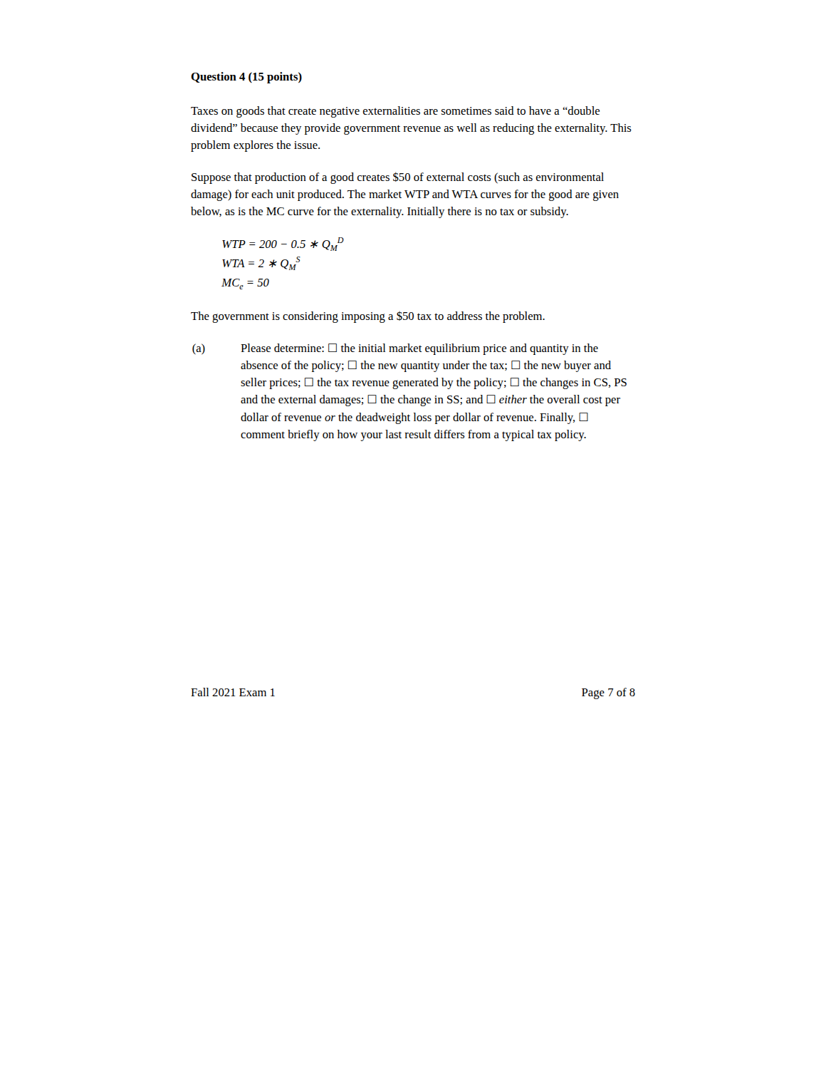Question 4 (15 points)
Taxes on goods that create negative externalities are sometimes said to have a “double dividend” because they provide government revenue as well as reducing the externality. This problem explores the issue.
Suppose that production of a good creates $50 of external costs (such as environmental damage) for each unit produced. The market WTP and WTA curves for the good are given below, as is the MC curve for the externality. Initially there is no tax or subsidy.
WTP = 200 − 0.5 ∗ QMD
WTA = 2 ∗ QMS
MCe = 50
The government is considering imposing a $50 tax to address the problem.
(a)
Please determine: ☐ the initial market equilibrium price and quantity in the absence of the policy; ☐ the new quantity under the tax; ☐ the new buyer and seller prices; ☐ the tax revenue generated by the policy; ☐ the changes in CS, PS and the external damages; ☐ the change in SS; and ☐ either the overall cost per dollar of revenue or the deadweight loss per dollar of revenue. Finally, ☐ comment briefly on how your last result differs from a typical tax policy.
Fall 2021 Exam 1
Page 7 of 8